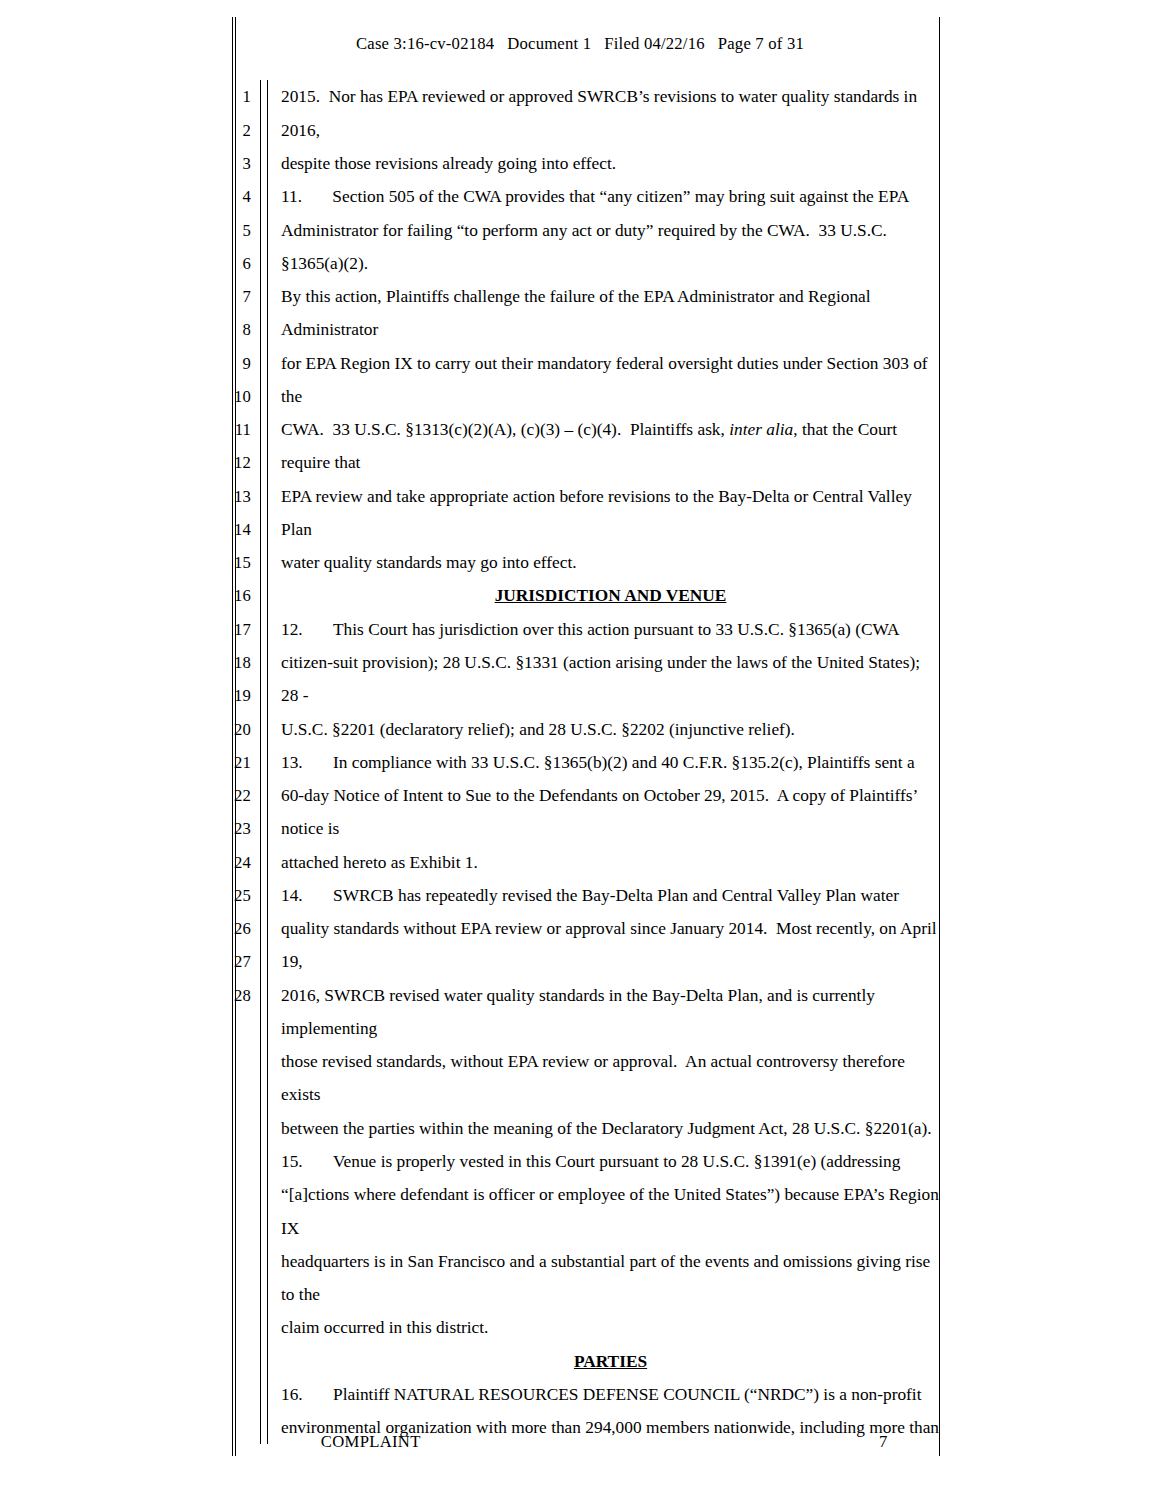Case 3:16-cv-02184 Document 1 Filed 04/22/16 Page 7 of 31
1
2
3
4
5
6
7
8
9
10
11
12
13
14
15
16
17
18
19
20
21
22
23
24
25
26
27
28
2015. Nor has EPA reviewed or approved SWRCB’s revisions to water quality standards in 2016,
despite those revisions already going into effect.
11. Section 505 of the CWA provides that “any citizen” may bring suit against the EPA
Administrator for failing “to perform any act or duty” required by the CWA. 33 U.S.C. §1365(a)(2).
By this action, Plaintiffs challenge the failure of the EPA Administrator and Regional Administrator
for EPA Region IX to carry out their mandatory federal oversight duties under Section 303 of the
CWA. 33 U.S.C. §1313(c)(2)(A), (c)(3) – (c)(4). Plaintiffs ask, inter alia, that the Court require that
EPA review and take appropriate action before revisions to the Bay-Delta or Central Valley Plan
water quality standards may go into effect.
JURISDICTION AND VENUE
12. This Court has jurisdiction over this action pursuant to 33 U.S.C. §1365(a) (CWA
citizen-suit provision); 28 U.S.C. §1331 (action arising under the laws of the United States); 28 -
U.S.C. §2201 (declaratory relief); and 28 U.S.C. §2202 (injunctive relief).
13. In compliance with 33 U.S.C. §1365(b)(2) and 40 C.F.R. §135.2(c), Plaintiffs sent a
60-day Notice of Intent to Sue to the Defendants on October 29, 2015. A copy of Plaintiffs’ notice is
attached hereto as Exhibit 1.
14. SWRCB has repeatedly revised the Bay-Delta Plan and Central Valley Plan water
quality standards without EPA review or approval since January 2014. Most recently, on April 19,
2016, SWRCB revised water quality standards in the Bay-Delta Plan, and is currently implementing
those revised standards, without EPA review or approval. An actual controversy therefore exists
between the parties within the meaning of the Declaratory Judgment Act, 28 U.S.C. §2201(a).
15. Venue is properly vested in this Court pursuant to 28 U.S.C. §1391(e) (addressing
“[a]ctions where defendant is officer or employee of the United States”) because EPA’s Region IX
headquarters is in San Francisco and a substantial part of the events and omissions giving rise to the
claim occurred in this district.
PARTIES
16. Plaintiff NATURAL RESOURCES DEFENSE COUNCIL (“NRDC”) is a non-profit
environmental organization with more than 294,000 members nationwide, including more than
COMPLAINT
7